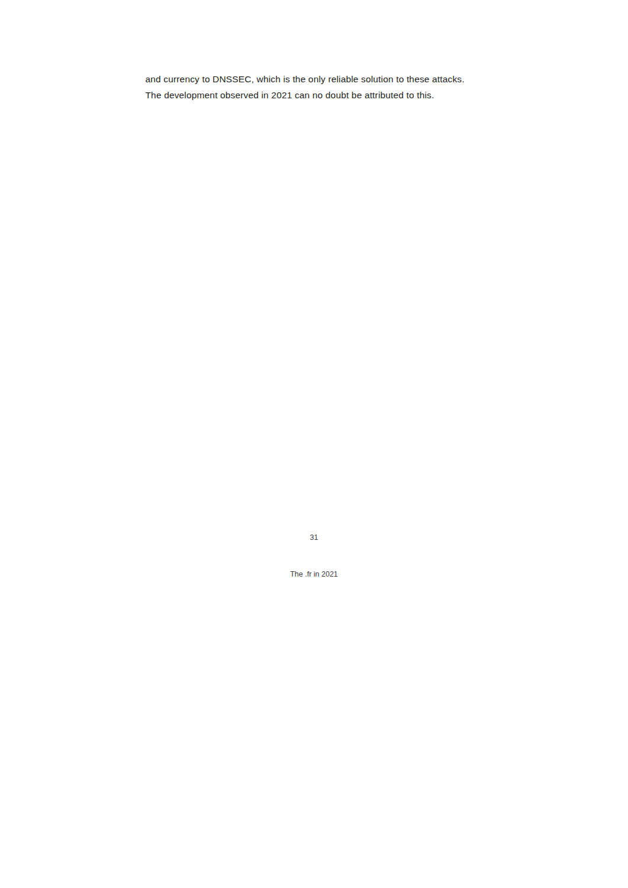and currency to DNSSEC, which is the only reliable solution to these attacks. The development observed in 2021 can no doubt be attributed to this.
31
The .fr in 2021